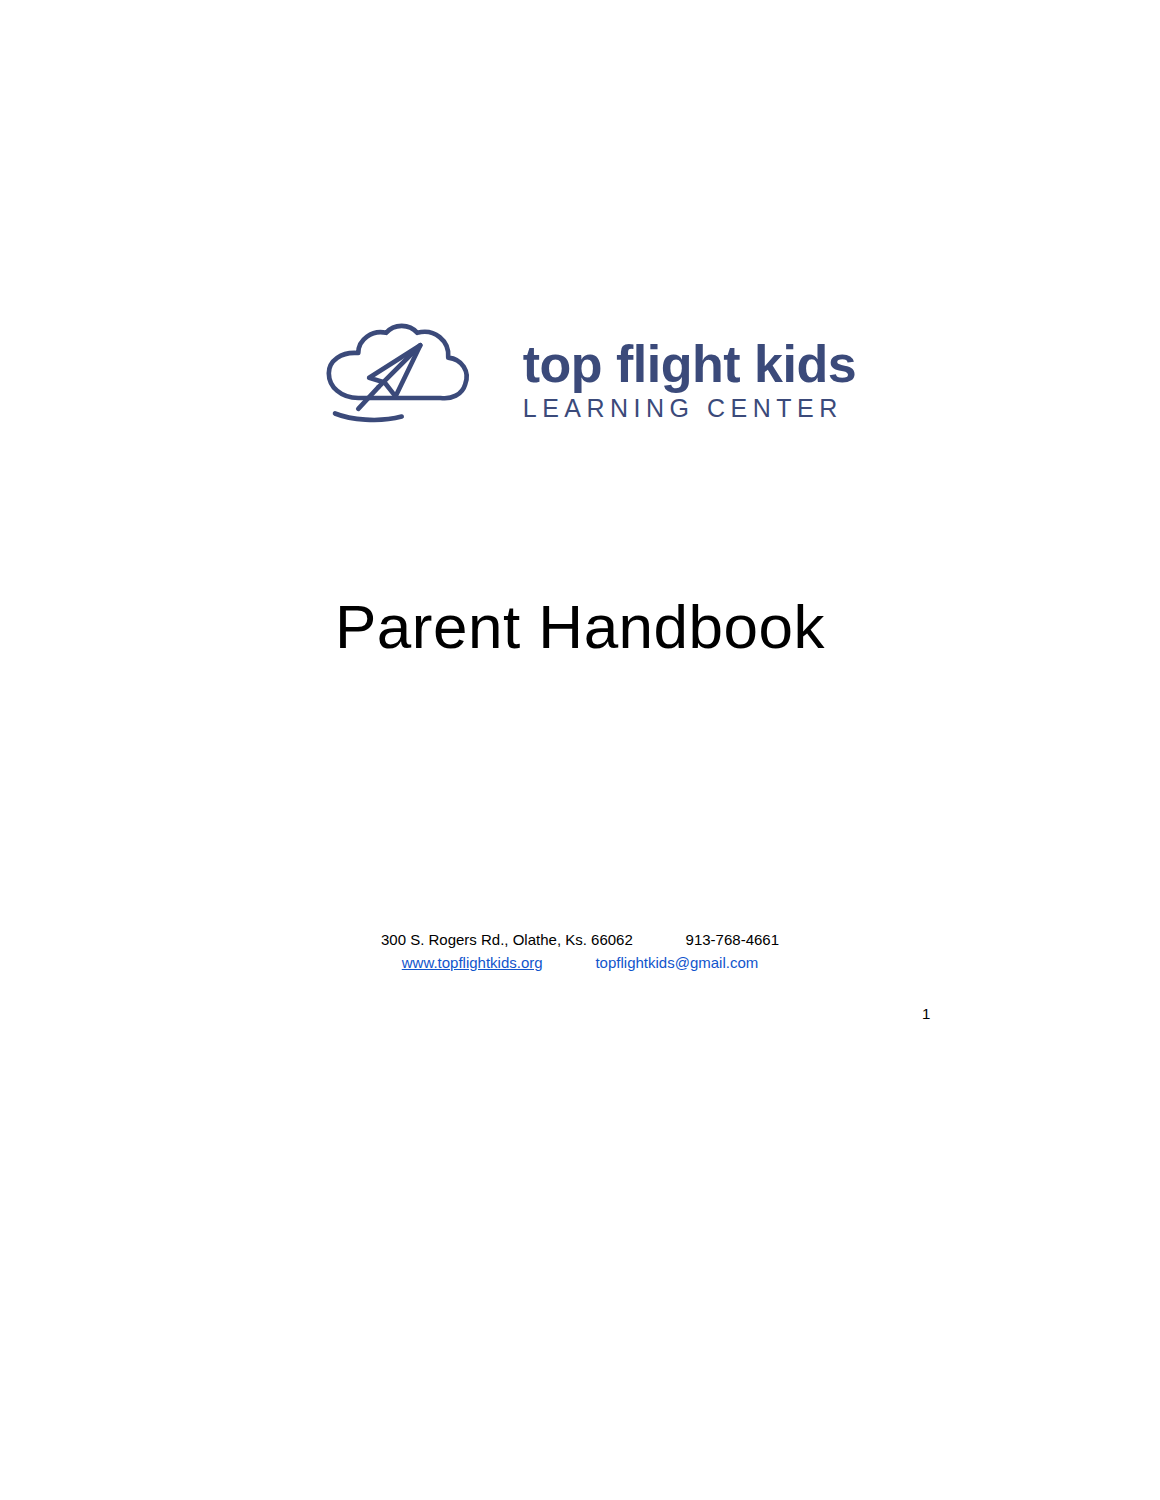top flight kids
LEARNING CENTER
Parent Handbook
300 S. Rogers Rd., Olathe, Ks. 66062 913-768-4661
www.topflightkids.org topflightkids@gmail.com
1